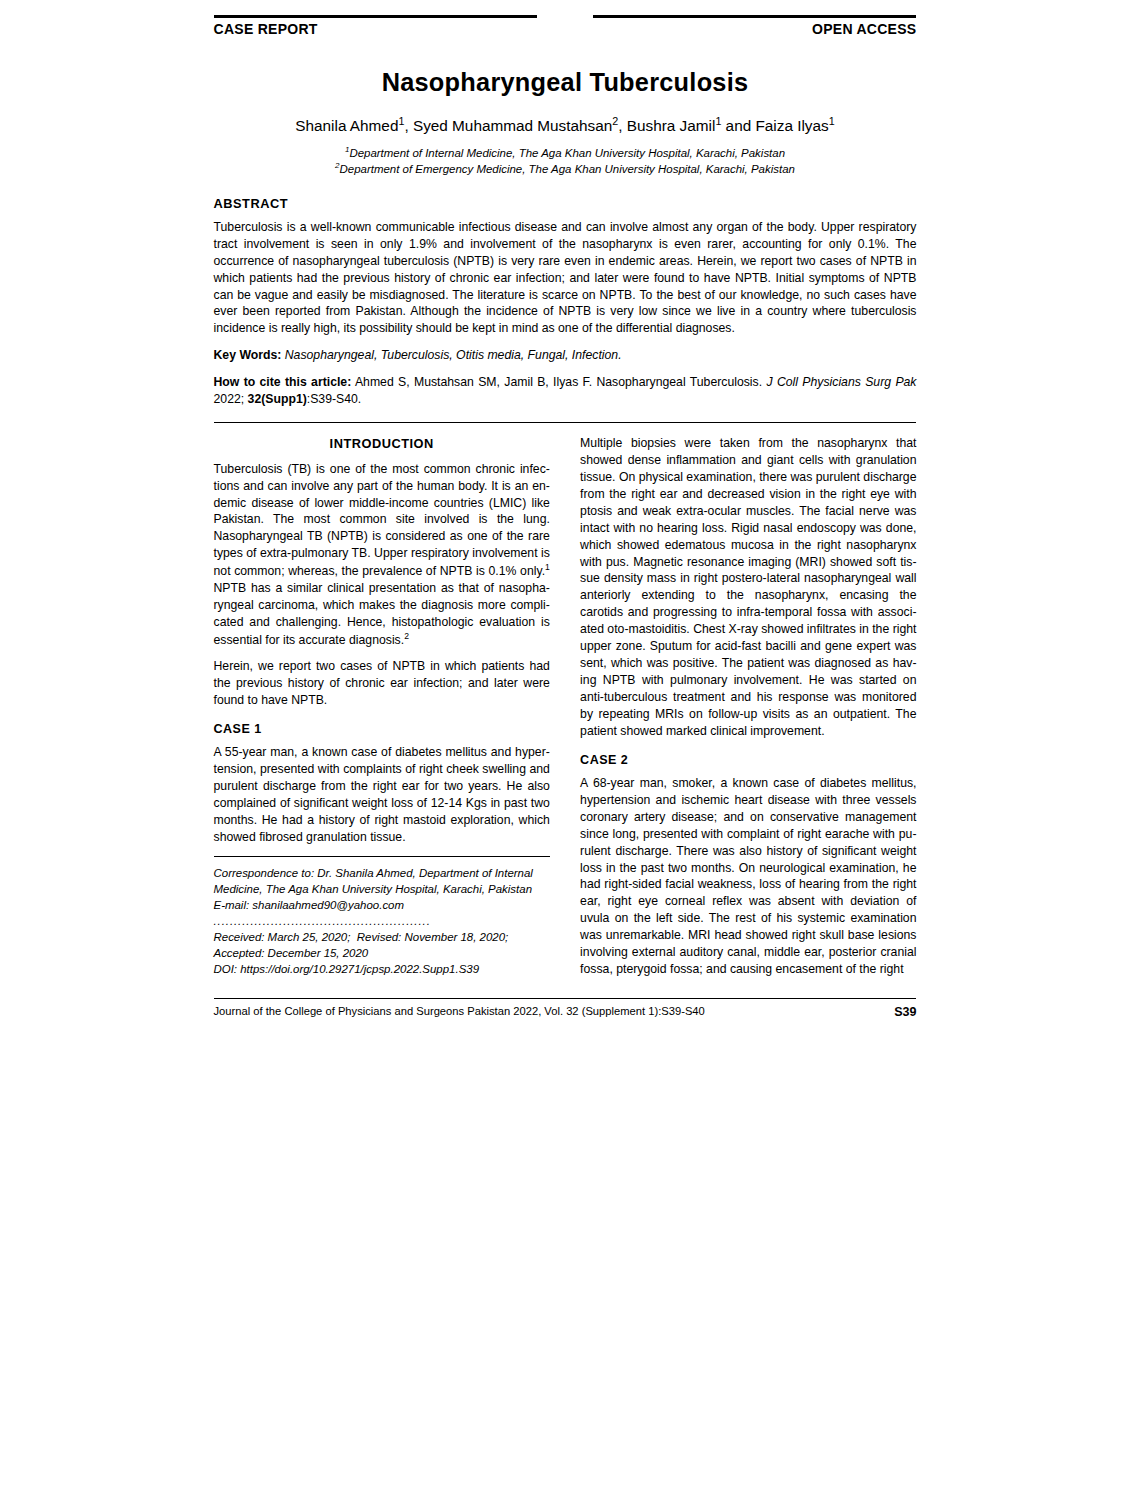Case Report
Open Access
Nasopharyngeal Tuberculosis
Shanila Ahmed1, Syed Muhammad Mustahsan2, Bushra Jamil1 and Faiza Ilyas1
1Department of Internal Medicine, The Aga Khan University Hospital, Karachi, Pakistan
2Department of Emergency Medicine, The Aga Khan University Hospital, Karachi, Pakistan
ABSTRACT
Tuberculosis is a well-known communicable infectious disease and can involve almost any organ of the body. Upper respiratory tract involvement is seen in only 1.9% and involvement of the nasopharynx is even rarer, accounting for only 0.1%. The occurrence of nasopharyngeal tuberculosis (NPTB) is very rare even in endemic areas. Herein, we report two cases of NPTB in which patients had the previous history of chronic ear infection; and later were found to have NPTB. Initial symptoms of NPTB can be vague and easily be misdiagnosed. The literature is scarce on NPTB. To the best of our knowledge, no such cases have ever been reported from Pakistan. Although the incidence of NPTB is very low since we live in a country where tuberculosis incidence is really high, its possibility should be kept in mind as one of the differential diagnoses.
Key Words: Nasopharyngeal, Tuberculosis, Otitis media, Fungal, Infection.
How to cite this article: Ahmed S, Mustahsan SM, Jamil B, Ilyas F. Nasopharyngeal Tuberculosis. J Coll Physicians Surg Pak 2022; 32(Supp1):S39-S40.
INTRODUCTION
Tuberculosis (TB) is one of the most common chronic infections and can involve any part of the human body. It is an endemic disease of lower middle-income countries (LMIC) like Pakistan. The most common site involved is the lung. Nasopharyngeal TB (NPTB) is considered as one of the rare types of extra-pulmonary TB. Upper respiratory involvement is not common; whereas, the prevalence of NPTB is 0.1% only.1 NPTB has a similar clinical presentation as that of nasopharyngeal carcinoma, which makes the diagnosis more complicated and challenging. Hence, histopathologic evaluation is essential for its accurate diagnosis.2
Herein, we report two cases of NPTB in which patients had the previous history of chronic ear infection; and later were found to have NPTB.
CASE 1
A 55-year man, a known case of diabetes mellitus and hypertension, presented with complaints of right cheek swelling and purulent discharge from the right ear for two years. He also complained of significant weight loss of 12-14 Kgs in past two months. He had a history of right mastoid exploration, which showed fibrosed granulation tissue.
Correspondence to: Dr. Shanila Ahmed, Department of Internal Medicine, The Aga Khan University Hospital, Karachi, Pakistan
E-mail: shanilaahmed90@yahoo.com
.....................................................
Received: March 25, 2020; Revised: November 18, 2020;
Accepted: December 15, 2020
DOI: https://doi.org/10.29271/jcpsp.2022.Supp1.S39
Multiple biopsies were taken from the nasopharynx that showed dense inflammation and giant cells with granulation tissue. On physical examination, there was purulent discharge from the right ear and decreased vision in the right eye with ptosis and weak extra-ocular muscles. The facial nerve was intact with no hearing loss. Rigid nasal endoscopy was done, which showed edematous mucosa in the right nasopharynx with pus. Magnetic resonance imaging (MRI) showed soft tissue density mass in right postero-lateral nasopharyngeal wall anteriorly extending to the nasopharynx, encasing the carotids and progressing to infra-temporal fossa with associated oto-mastoiditis. Chest X-ray showed infiltrates in the right upper zone. Sputum for acid-fast bacilli and gene expert was sent, which was positive. The patient was diagnosed as having NPTB with pulmonary involvement. He was started on anti-tuberculous treatment and his response was monitored by repeating MRIs on follow-up visits as an outpatient. The patient showed marked clinical improvement.
CASE 2
A 68-year man, smoker, a known case of diabetes mellitus, hypertension and ischemic heart disease with three vessels coronary artery disease; and on conservative management since long, presented with complaint of right earache with purulent discharge. There was also history of significant weight loss in the past two months. On neurological examination, he had right-sided facial weakness, loss of hearing from the right ear, right eye corneal reflex was absent with deviation of uvula on the left side. The rest of his systemic examination was unremarkable. MRI head showed right skull base lesions involving external auditory canal, middle ear, posterior cranial fossa, pterygoid fossa; and causing encasement of the right
Journal of the College of Physicians and Surgeons Pakistan 2022, Vol. 32 (Supplement 1):S39-S40
S39